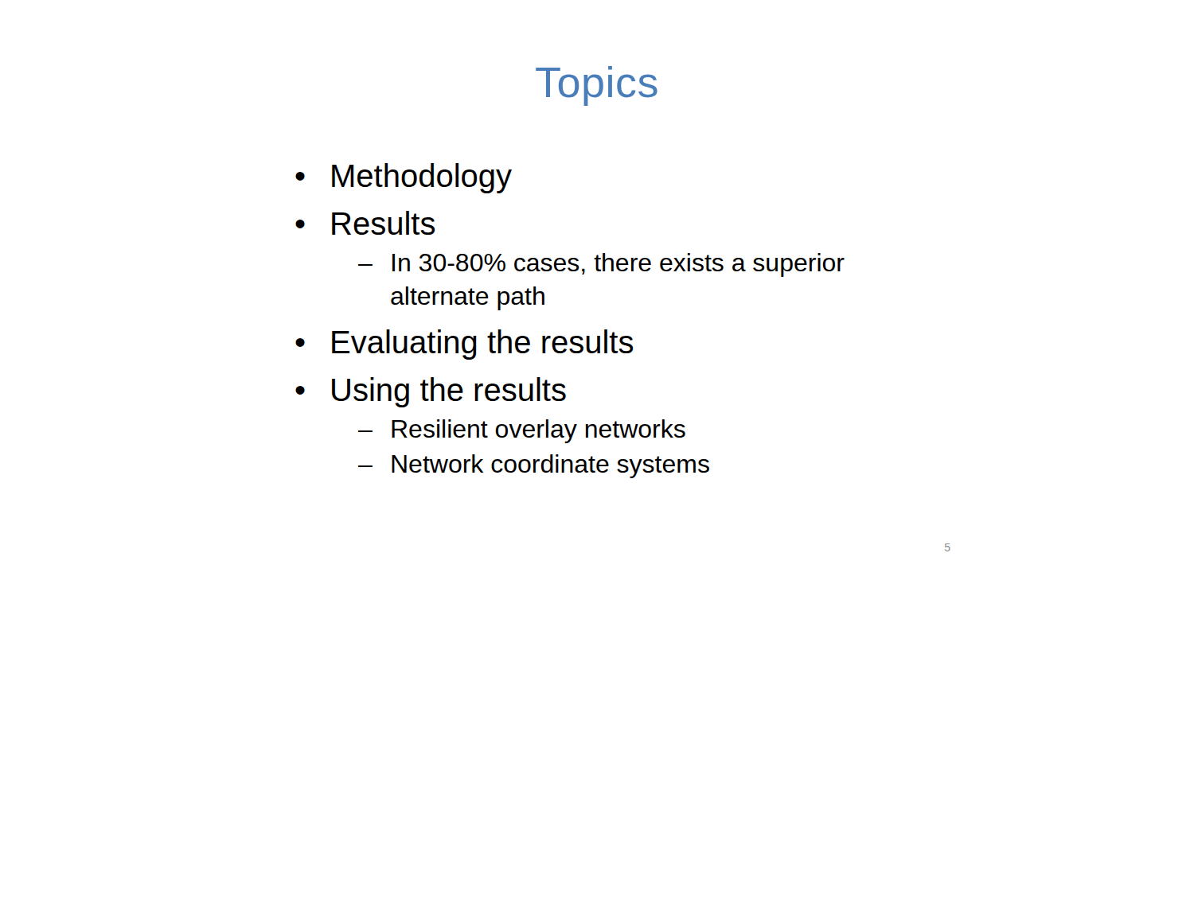Topics
Methodology
Results
In 30-80% cases, there exists a superior alternate path
Evaluating the results
Using the results
Resilient overlay networks
Network coordinate systems
5